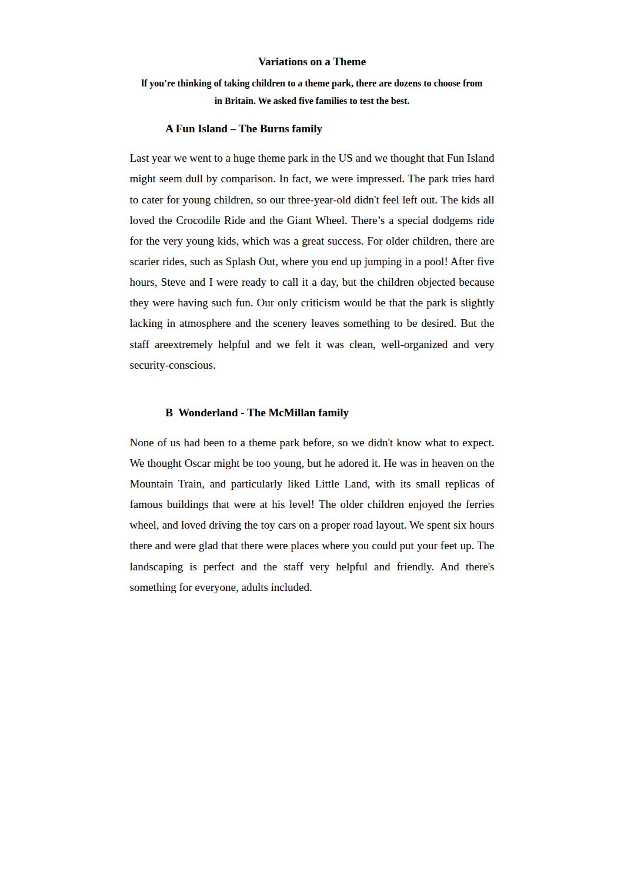Variations on a Theme
lf you're thinking of taking children to a theme park, there are dozens to choose from in Britain. We asked five families to test the best.
A Fun Island – The Burns family
Last year we went to a huge theme park in the US and we thought that Fun Island might seem dull by comparison. In fact, we were impressed. The park tries hard to cater for young children, so our three-year-old didn't feel left out. The kids all loved the Crocodile Ride and the Giant Wheel. There’s a special dodgems ride for the very young kids, which was a great success. For older children, there are scarier rides, such as Splash Out, where you end up jumping in a pool! After five hours, Steve and I were ready to call it a day, but the children objected because they were having such fun. Our only criticism would be that the park is slightly lacking in atmosphere and the scenery leaves something to be desired. But the staff areextremely helpful and we felt it was clean, well-organized and very security-conscious.
B Wonderland - The McMillan family
None of us had been to a theme park before, so we didn't know what to expect. We thought Oscar might be too young, but he adored it. He was in heaven on the Mountain Train, and particularly liked Little Land, with its small replicas of famous buildings that were at his level! The older children enjoyed the ferries wheel, and loved driving the toy cars on a proper road layout. We spent six hours there and were glad that there were places where you could put your feet up. The landscaping is perfect and the staff very helpful and friendly. And there's something for everyone, adults included.